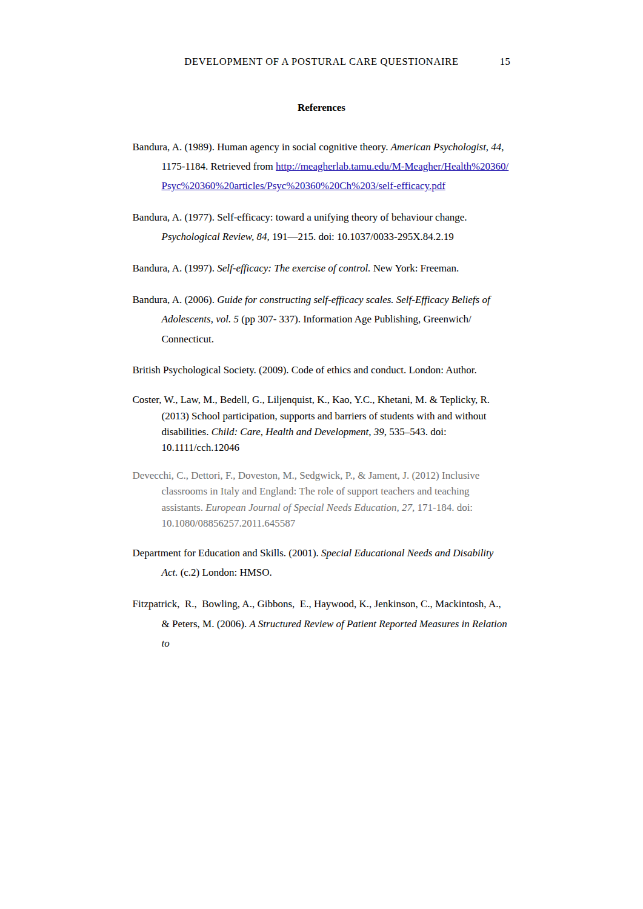Development of a Postural Care Questionaire 15
References
Bandura, A. (1989). Human agency in social cognitive theory. American Psychologist, 44, 1175-1184. Retrieved from http://meagherlab.tamu.edu/M-Meagher/Health%20360/Psyc%20360%20articles/Psyc%20360%20Ch%203/self-efficacy.pdf
Bandura, A. (1977). Self-efficacy: toward a unifying theory of behaviour change. Psychological Review, 84, 191—215. doi: 10.1037/0033-295X.84.2.19
Bandura, A. (1997). Self-efficacy: The exercise of control. New York: Freeman.
Bandura, A. (2006). Guide for constructing self-efficacy scales. Self-Efficacy Beliefs of Adolescents, vol. 5 (pp 307- 337). Information Age Publishing, Greenwich/ Connecticut.
British Psychological Society. (2009). Code of ethics and conduct. London: Author.
Coster, W., Law, M., Bedell, G., Liljenquist, K., Kao, Y.C., Khetani, M. & Teplicky, R. (2013) School participation, supports and barriers of students with and without disabilities. Child: Care, Health and Development, 39, 535–543. doi: 10.1111/cch.12046
Devecchi, C., Dettori, F., Doveston, M., Sedgwick, P., & Jament, J. (2012) Inclusive classrooms in Italy and England: The role of support teachers and teaching assistants. European Journal of Special Needs Education, 27, 171-184. doi: 10.1080/08856257.2011.645587
Department for Education and Skills. (2001). Special Educational Needs and Disability Act. (c.2) London: HMSO.
Fitzpatrick, R., Bowling, A., Gibbons, E., Haywood, K., Jenkinson, C., Mackintosh, A., & Peters, M. (2006). A Structured Review of Patient Reported Measures in Relation to